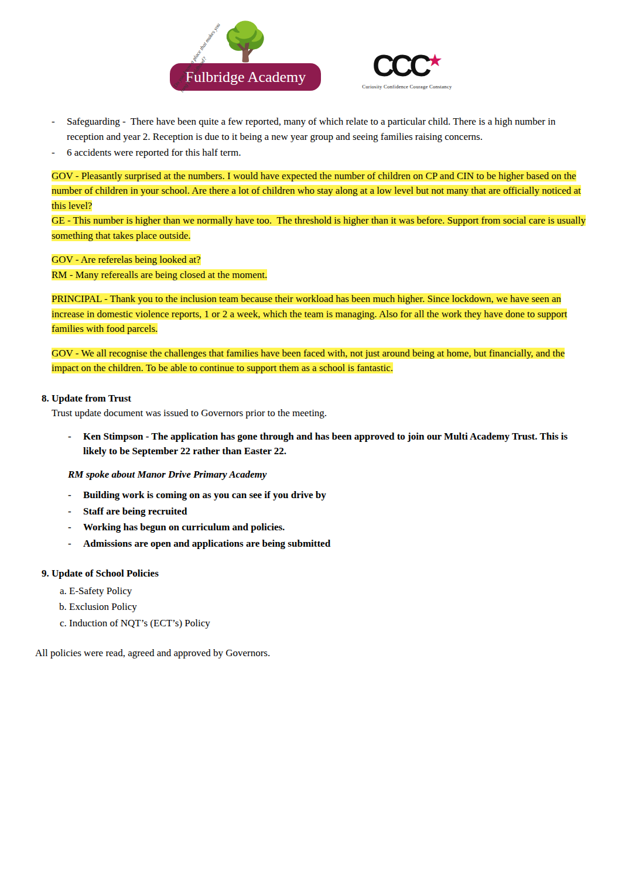Do you know a place that makes you long for childhood?
🌳
Fulbridge Academy
CCC★
Curiosity Confidence Courage Constancy
Safeguarding - There have been quite a few reported, many of which relate to a particular child. There is a high number in reception and year 2. Reception is due to it being a new year group and seeing families raising concerns.
6 accidents were reported for this half term.
GOV - Pleasantly surprised at the numbers. I would have expected the number of children on CP and CIN to be higher based on the number of children in your school. Are there a lot of children who stay along at a low level but not many that are officially noticed at this level?
GE - This number is higher than we normally have too. The threshold is higher than it was before. Support from social care is usually something that takes place outside.
GOV - Are referelas being looked at?
RM - Many referealls are being closed at the moment.
PRINCIPAL - Thank you to the inclusion team because their workload has been much higher. Since lockdown, we have seen an increase in domestic violence reports, 1 or 2 a week, which the team is managing. Also for all the work they have done to support families with food parcels.
GOV - We all recognise the challenges that families have been faced with, not just around being at home, but financially, and the impact on the children. To be able to continue to support them as a school is fantastic.
Update from Trust
Trust update document was issued to Governors prior to the meeting.
Ken Stimpson - The application has gone through and has been approved to join our Multi Academy Trust. This is likely to be September 22 rather than Easter 22.
RM spoke about Manor Drive Primary Academy
Building work is coming on as you can see if you drive by
Staff are being recruited
Working has begun on curriculum and policies.
Admissions are open and applications are being submitted
Update of School Policies
E-Safety Policy
Exclusion Policy
Induction of NQT’s (ECT’s) Policy
All policies were read, agreed and approved by Governors.